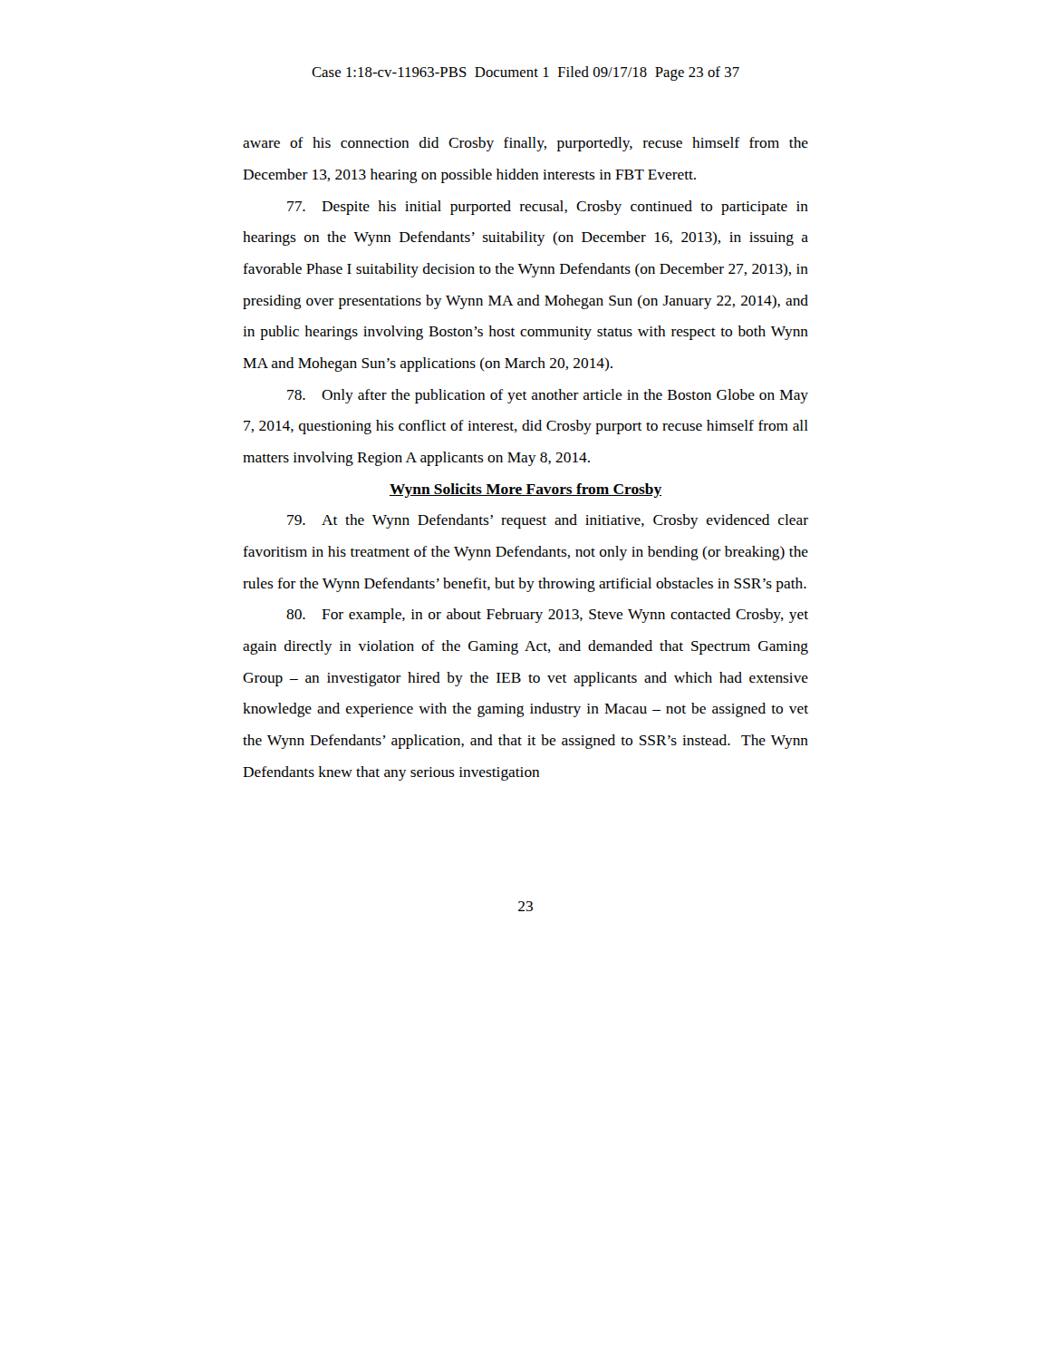Case 1:18-cv-11963-PBS Document 1 Filed 09/17/18 Page 23 of 37
aware of his connection did Crosby finally, purportedly, recuse himself from the December 13, 2013 hearing on possible hidden interests in FBT Everett.
77. Despite his initial purported recusal, Crosby continued to participate in hearings on the Wynn Defendants’ suitability (on December 16, 2013), in issuing a favorable Phase I suitability decision to the Wynn Defendants (on December 27, 2013), in presiding over presentations by Wynn MA and Mohegan Sun (on January 22, 2014), and in public hearings involving Boston’s host community status with respect to both Wynn MA and Mohegan Sun’s applications (on March 20, 2014).
78. Only after the publication of yet another article in the Boston Globe on May 7, 2014, questioning his conflict of interest, did Crosby purport to recuse himself from all matters involving Region A applicants on May 8, 2014.
Wynn Solicits More Favors from Crosby
79. At the Wynn Defendants’ request and initiative, Crosby evidenced clear favoritism in his treatment of the Wynn Defendants, not only in bending (or breaking) the rules for the Wynn Defendants’ benefit, but by throwing artificial obstacles in SSR’s path.
80. For example, in or about February 2013, Steve Wynn contacted Crosby, yet again directly in violation of the Gaming Act, and demanded that Spectrum Gaming Group – an investigator hired by the IEB to vet applicants and which had extensive knowledge and experience with the gaming industry in Macau – not be assigned to vet the Wynn Defendants’ application, and that it be assigned to SSR’s instead. The Wynn Defendants knew that any serious investigation
23